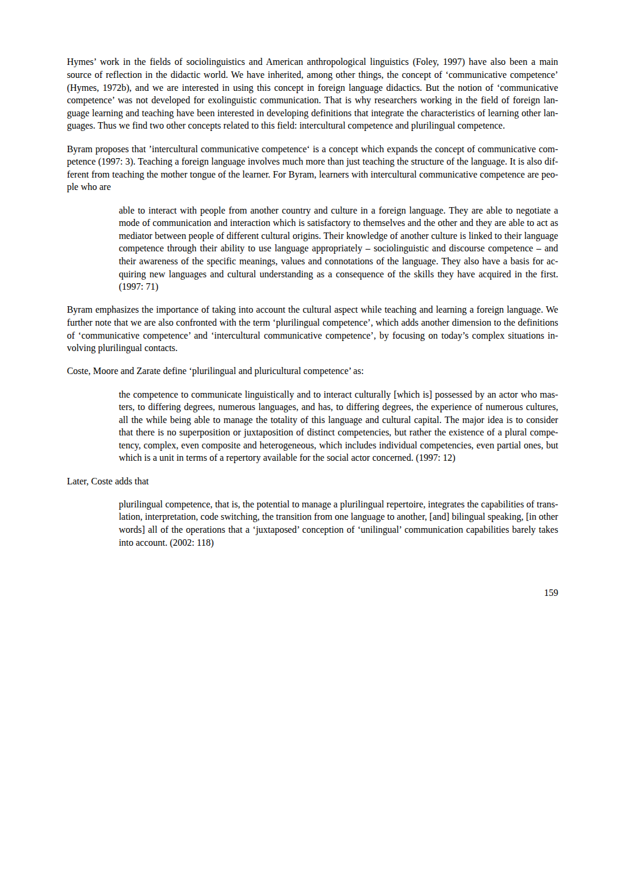Hymes’ work in the fields of sociolinguistics and American anthropological linguistics (Foley, 1997) have also been a main source of reflection in the didactic world. We have inherited, among other things, the concept of ‘communicative competence’ (Hymes, 1972b), and we are interested in using this concept in foreign language didactics. But the notion of ‘communicative competence’ was not developed for exolinguistic communication. That is why researchers working in the field of foreign language learning and teaching have been interested in developing definitions that integrate the characteristics of learning other languages. Thus we find two other concepts related to this field: intercultural competence and plurilingual competence.
Byram proposes that ’intercultural communicative competence‘ is a concept which expands the concept of communicative competence (1997: 3). Teaching a foreign language involves much more than just teaching the structure of the language. It is also different from teaching the mother tongue of the learner. For Byram, learners with intercultural communicative competence are people who are
able to interact with people from another country and culture in a foreign language. They are able to negotiate a mode of communication and interaction which is satisfactory to themselves and the other and they are able to act as mediator between people of different cultural origins. Their knowledge of another culture is linked to their language competence through their ability to use language appropriately – sociolinguistic and discourse competence – and their awareness of the specific meanings, values and connotations of the language. They also have a basis for acquiring new languages and cultural understanding as a consequence of the skills they have acquired in the first. (1997: 71)
Byram emphasizes the importance of taking into account the cultural aspect while teaching and learning a foreign language. We further note that we are also confronted with the term ‘plurilingual competence’, which adds another dimension to the definitions of ‘communicative competence’ and ‘intercultural communicative competence’, by focusing on today’s complex situations involving plurilingual contacts.
Coste, Moore and Zarate define ‘plurilingual and pluricultural competence’ as:
the competence to communicate linguistically and to interact culturally [which is] possessed by an actor who masters, to differing degrees, numerous languages, and has, to differing degrees, the experience of numerous cultures, all the while being able to manage the totality of this language and cultural capital. The major idea is to consider that there is no superposition or juxtaposition of distinct competencies, but rather the existence of a plural competency, complex, even composite and heterogeneous, which includes individual competencies, even partial ones, but which is a unit in terms of a repertory available for the social actor concerned. (1997: 12)
Later, Coste adds that
plurilingual competence, that is, the potential to manage a plurilingual repertoire, integrates the capabilities of translation, interpretation, code switching, the transition from one language to another, [and] bilingual speaking, [in other words] all of the operations that a ‘juxtaposed’ conception of ‘unilingual’ communication capabilities barely takes into account. (2002: 118)
159